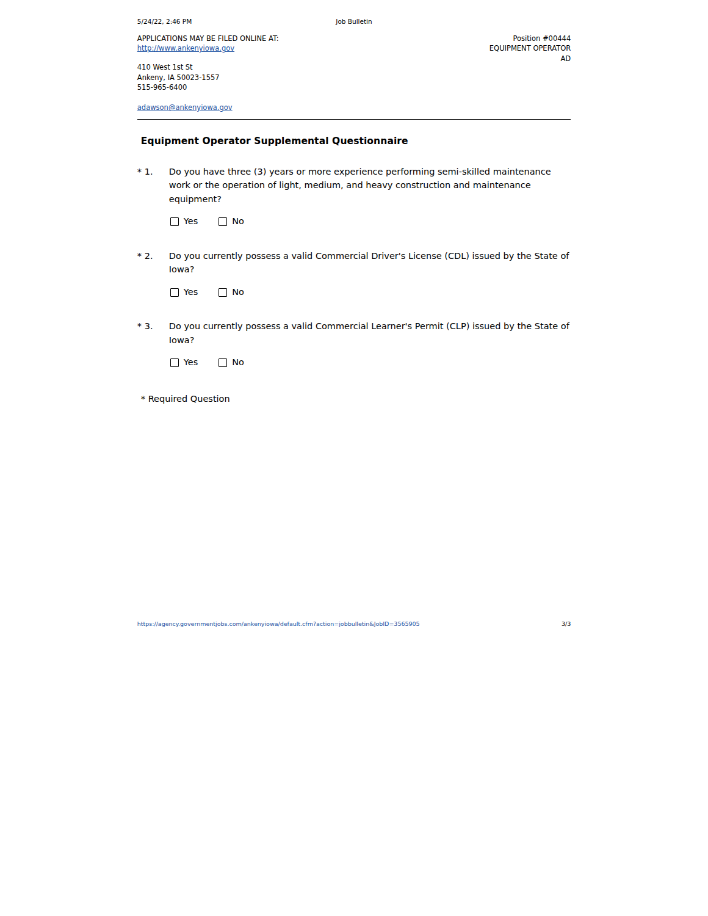5/24/22, 2:46 PM
Job Bulletin
APPLICATIONS MAY BE FILED ONLINE AT:
http://www.ankenyiowa.gov
410 West 1st St
Ankeny, IA 50023-1557
515-965-6400
adawson@ankenyiowa.gov
Position #00444
EQUIPMENT OPERATOR
AD
Equipment Operator Supplemental Questionnaire
* 1. Do you have three (3) years or more experience performing semi-skilled maintenance work or the operation of light, medium, and heavy construction and maintenance equipment?
Yes No
* 2. Do you currently possess a valid Commercial Driver's License (CDL) issued by the State of Iowa?
Yes No
* 3. Do you currently possess a valid Commercial Learner's Permit (CLP) issued by the State of Iowa?
Yes No
* Required Question
https://agency.governmentjobs.com/ankenyiowa/default.cfm?action=jobbulletin&JobID=3565905
3/3